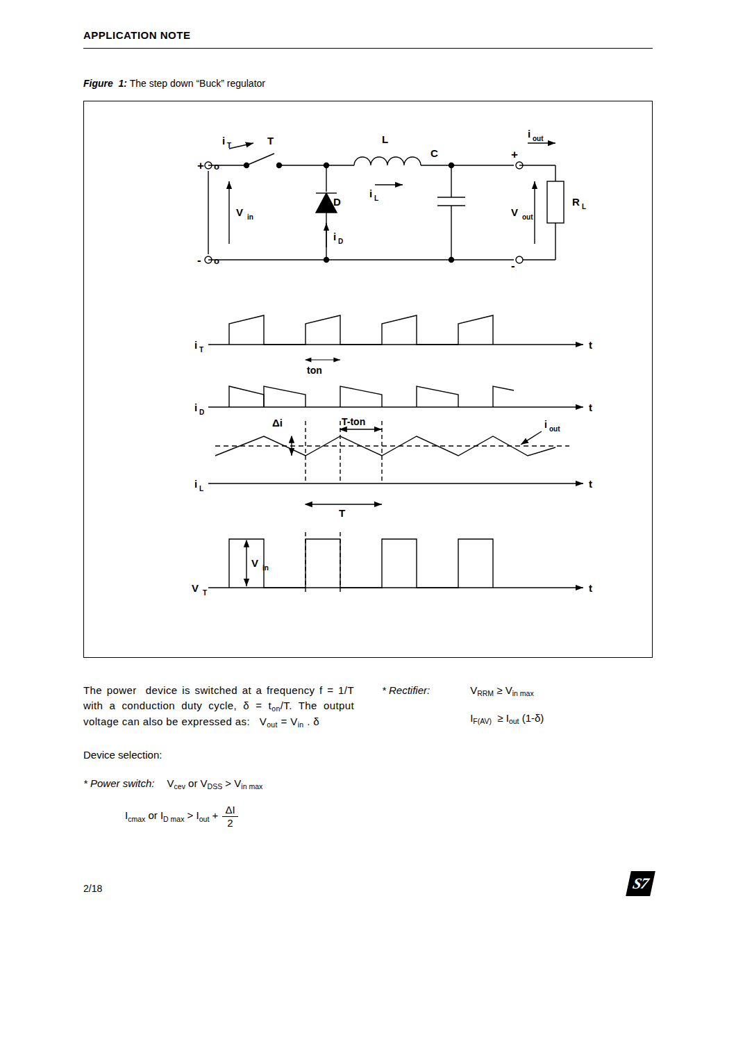APPLICATION NOTE
Figure 1: The step down “Buck” regulator
iT T L iout iL D C iD Vin Vout RL + - + - o o iT t ton iD t iL t Δi T-ton iout T VT t Vin
The power device is switched at a frequency f = 1/T with a conduction duty cycle, δ = ton/T. The output voltage can also be expressed as: Vout = Vin . δ
Device selection:
* Power switch: Vcev or VDSS > Vin max
Icmax or ID max > Iout + ΔI 2
* Rectifier: VRRM ≥ Vin max
* Rectifier: IF(AV) ≥ Iout (1-δ)
2/18
 S7